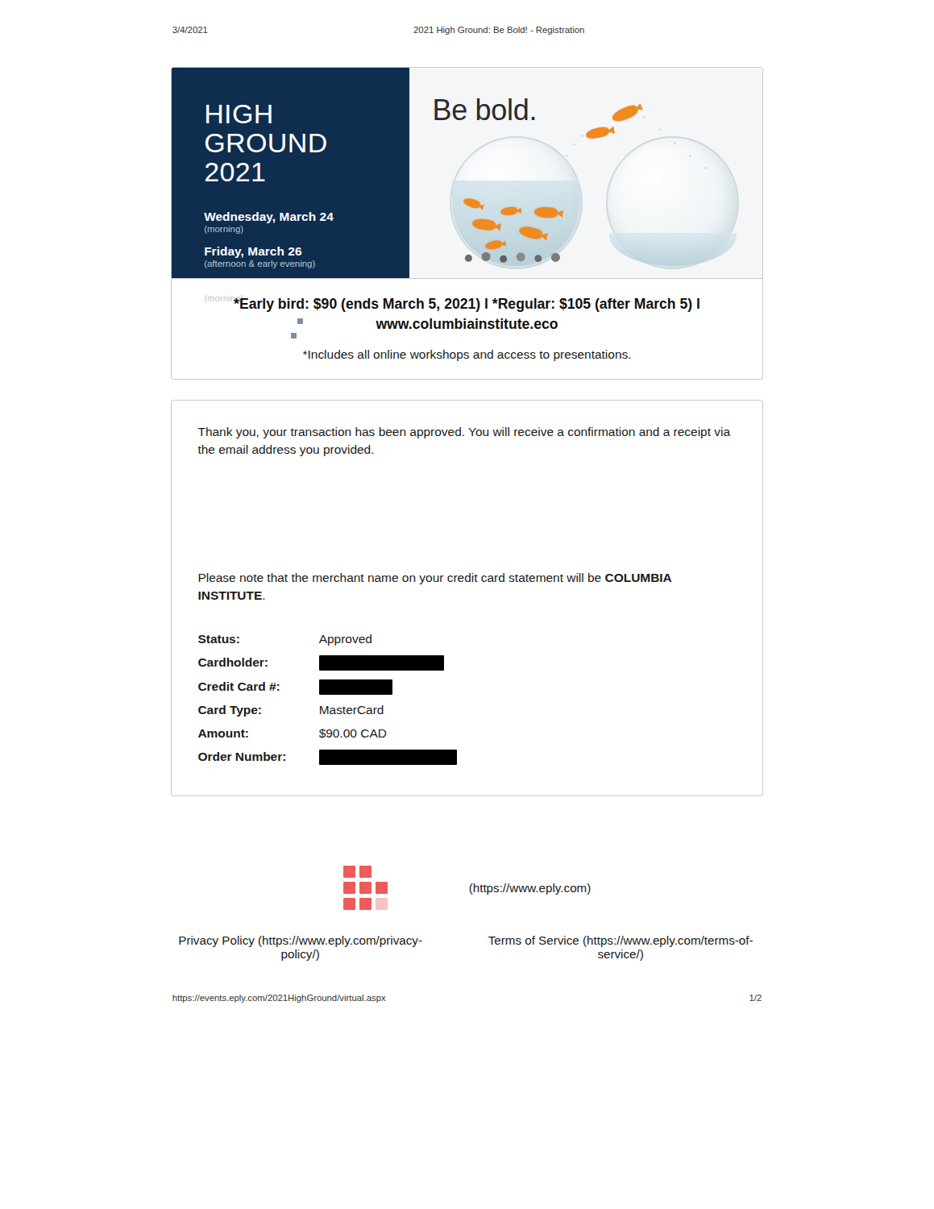3/4/2021 2021 High Ground: Be Bold! - Registration
HIGH GROUND 2021
Wednesday, March 24 (morning)
Friday, March 26 (afternoon & early evening)
Saturday, March 27 (morning)
Columbia INSTITUTE
CENTRE
FOR
CIVIC
GOVERNANCE
Be bold.
*Early bird: $90 (ends March 5, 2021) l *Regular: $105 (after March 5) l
www.columbiainstitute.eco
*Includes all online workshops and access to presentations.
Thank you, your transaction has been approved. You will receive a confirmation and a receipt via the email address you provided.
Please note that the merchant name on your credit card statement will be COLUMBIA INSTITUTE.
| Status: | Approved |
| Cardholder: | |
| Credit Card #: | |
| Card Type: | MasterCard |
| Amount: | $90.00 CAD |
| Order Number: | |
(https://www.eply.com)
Privacy Policy (https://www.eply.com/privacy-policy/) Terms of Service (https://www.eply.com/terms-of-service/)
https://events.eply.com/2021HighGround/virtual.aspx 1/2